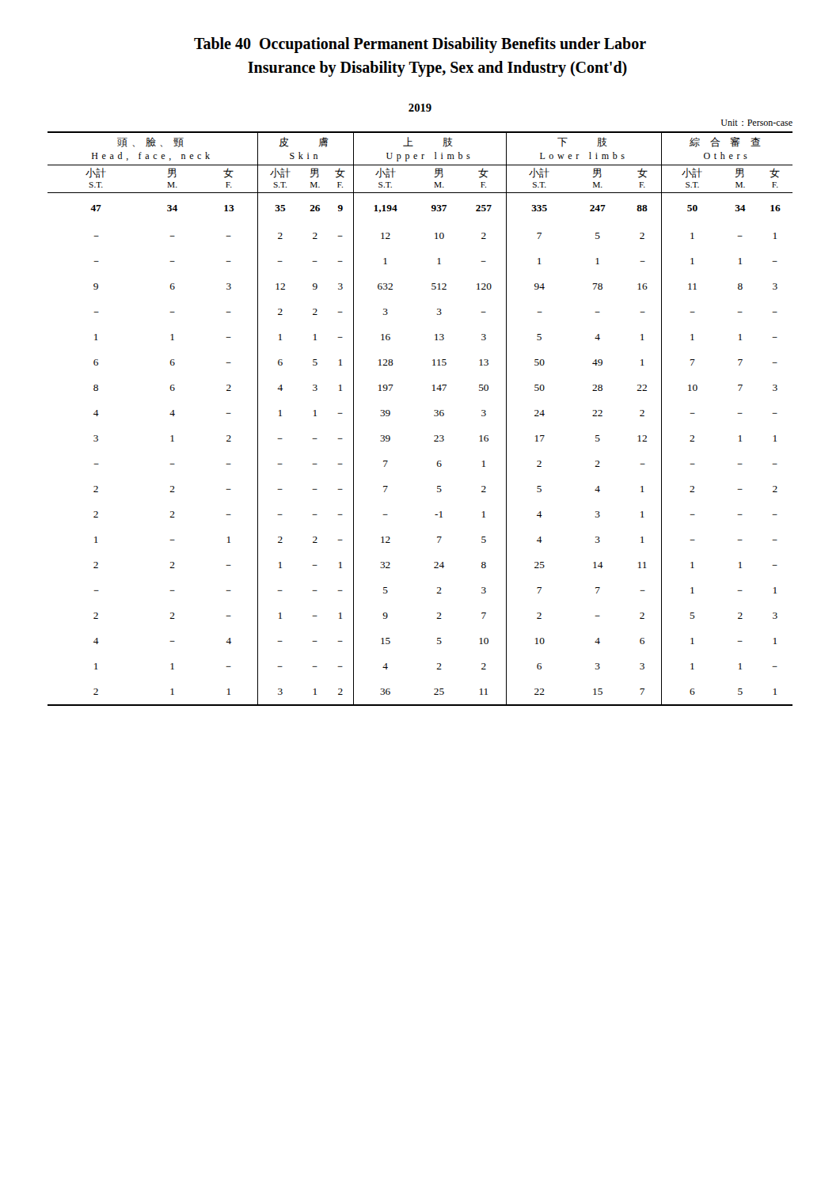Table 40 Occupational Permanent Disability Benefits under Labor Insurance by Disability Type, Sex and Industry (Cont'd)
2019
Unit：Person-case
| 頭、臉、頸 Head, face, neck | 皮 膚 Skin | 上 肢 Upper limbs | 下 肢 Lower limbs | 綜 合 審 查 Others |
| --- | --- | --- | --- | --- |
| 小計 S.T. | 男 M. | 女 F. | 小計 S.T. | 男 M. | 女 F. | 小計 S.T. | 男 M. | 女 F. | 小計 S.T. | 男 M. | 女 F. | 小計 S.T. | 男 M. | 女 F. |
| 47 | 34 | 13 | 35 | 26 | 9 | 1,194 | 937 | 257 | 335 | 247 | 88 | 50 | 34 | 16 |
| － | － | － | 2 | 2 | － | 12 | 10 | 2 | 7 | 5 | 2 | 1 | － | 1 |
| － | － | － | － | － | － | 1 | 1 | － | 1 | 1 | － | 1 | 1 | － |
| 9 | 6 | 3 | 12 | 9 | 3 | 632 | 512 | 120 | 94 | 78 | 16 | 11 | 8 | 3 |
| － | － | － | 2 | 2 | － | 3 | 3 | － | － | － | － | － | － | － |
| 1 | 1 | － | 1 | 1 | － | 16 | 13 | 3 | 5 | 4 | 1 | 1 | 1 | － |
| 6 | 6 | － | 6 | 5 | 1 | 128 | 115 | 13 | 50 | 49 | 1 | 7 | 7 | － |
| 8 | 6 | 2 | 4 | 3 | 1 | 197 | 147 | 50 | 50 | 28 | 22 | 10 | 7 | 3 |
| 4 | 4 | － | 1 | 1 | － | 39 | 36 | 3 | 24 | 22 | 2 | － | － | － |
| 3 | 1 | 2 | － | － | － | 39 | 23 | 16 | 17 | 5 | 12 | 2 | 1 | 1 |
| － | － | － | － | － | － | 7 | 6 | 1 | 2 | 2 | － | － | － | － |
| 2 | 2 | － | － | － | － | 7 | 5 | 2 | 5 | 4 | 1 | 2 | － | 2 |
| 2 | 2 | － | － | － | － | － | -1 | 1 | 4 | 3 | 1 | － | － | － |
| 1 | － | 1 | 2 | 2 | － | 12 | 7 | 5 | 4 | 3 | 1 | － | － | － |
| 2 | 2 | － | 1 | － | 1 | 32 | 24 | 8 | 25 | 14 | 11 | 1 | 1 | － |
| － | － | － | － | － | － | 5 | 2 | 3 | 7 | 7 | － | 1 | － | 1 |
| 2 | 2 | － | 1 | － | 1 | 9 | 2 | 7 | 2 | － | 2 | 5 | 2 | 3 |
| 4 | － | 4 | － | － | － | 15 | 5 | 10 | 10 | 4 | 6 | 1 | － | 1 |
| 1 | 1 | － | － | － | － | 4 | 2 | 2 | 6 | 3 | 3 | 1 | 1 | － |
| 2 | 1 | 1 | 3 | 1 | 2 | 36 | 25 | 11 | 22 | 15 | 7 | 6 | 5 | 1 |